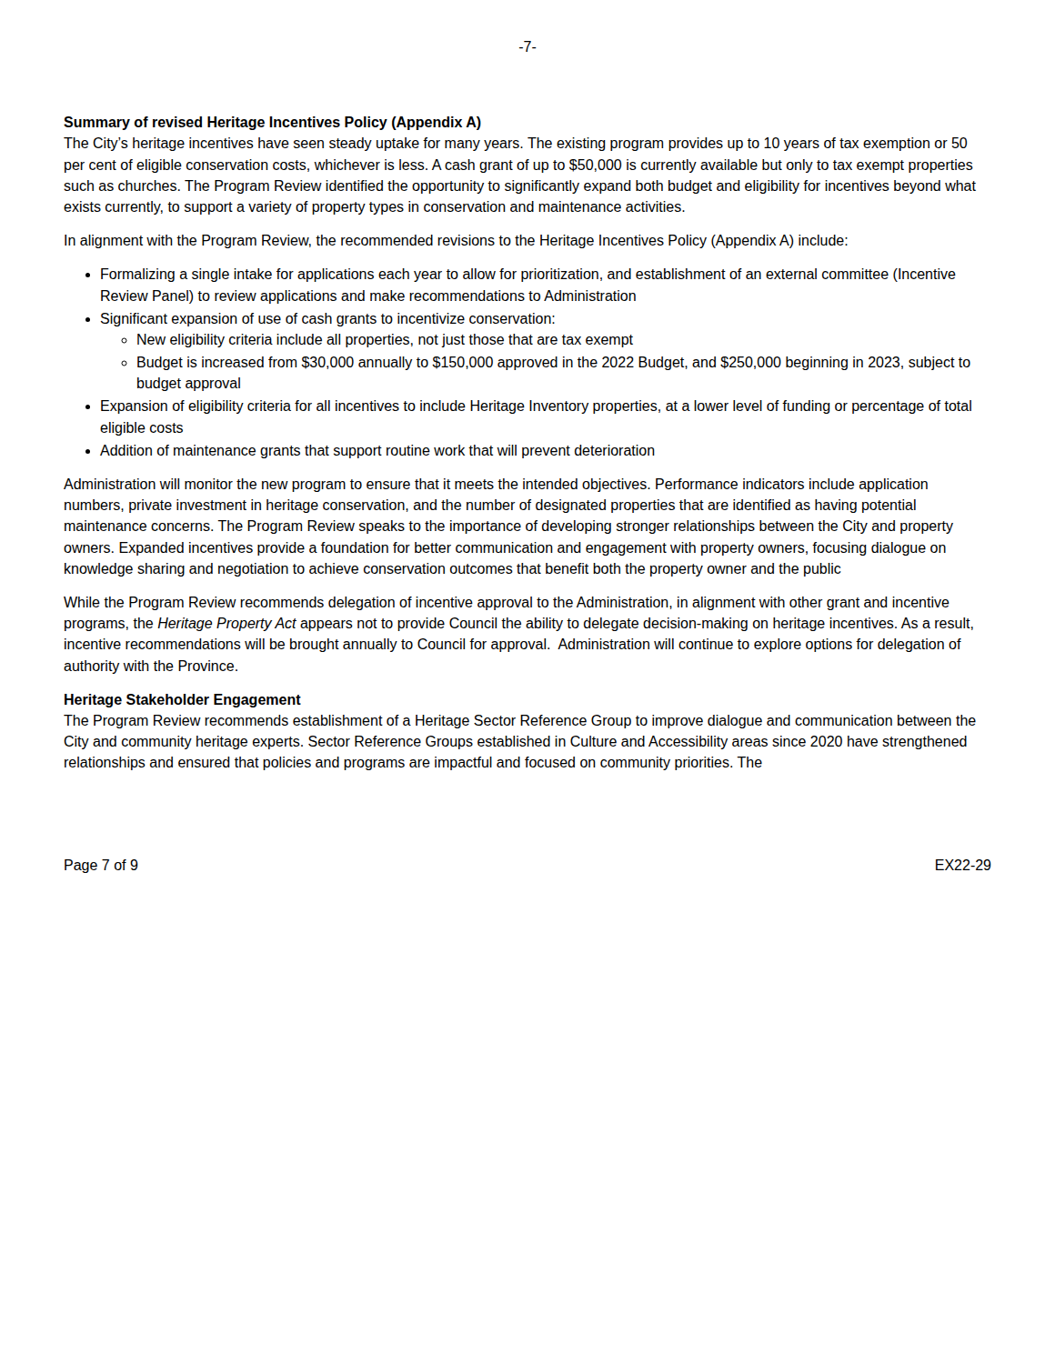-7-
Summary of revised Heritage Incentives Policy (Appendix A)
The City’s heritage incentives have seen steady uptake for many years. The existing program provides up to 10 years of tax exemption or 50 per cent of eligible conservation costs, whichever is less. A cash grant of up to $50,000 is currently available but only to tax exempt properties such as churches. The Program Review identified the opportunity to significantly expand both budget and eligibility for incentives beyond what exists currently, to support a variety of property types in conservation and maintenance activities.
In alignment with the Program Review, the recommended revisions to the Heritage Incentives Policy (Appendix A) include:
Formalizing a single intake for applications each year to allow for prioritization, and establishment of an external committee (Incentive Review Panel) to review applications and make recommendations to Administration
Significant expansion of use of cash grants to incentivize conservation:
New eligibility criteria include all properties, not just those that are tax exempt
Budget is increased from $30,000 annually to $150,000 approved in the 2022 Budget, and $250,000 beginning in 2023, subject to budget approval
Expansion of eligibility criteria for all incentives to include Heritage Inventory properties, at a lower level of funding or percentage of total eligible costs
Addition of maintenance grants that support routine work that will prevent deterioration
Administration will monitor the new program to ensure that it meets the intended objectives. Performance indicators include application numbers, private investment in heritage conservation, and the number of designated properties that are identified as having potential maintenance concerns. The Program Review speaks to the importance of developing stronger relationships between the City and property owners. Expanded incentives provide a foundation for better communication and engagement with property owners, focusing dialogue on knowledge sharing and negotiation to achieve conservation outcomes that benefit both the property owner and the public
While the Program Review recommends delegation of incentive approval to the Administration, in alignment with other grant and incentive programs, the Heritage Property Act appears not to provide Council the ability to delegate decision-making on heritage incentives. As a result, incentive recommendations will be brought annually to Council for approval. Administration will continue to explore options for delegation of authority with the Province.
Heritage Stakeholder Engagement
The Program Review recommends establishment of a Heritage Sector Reference Group to improve dialogue and communication between the City and community heritage experts. Sector Reference Groups established in Culture and Accessibility areas since 2020 have strengthened relationships and ensured that policies and programs are impactful and focused on community priorities. The
Page 7 of 9 EX22-29